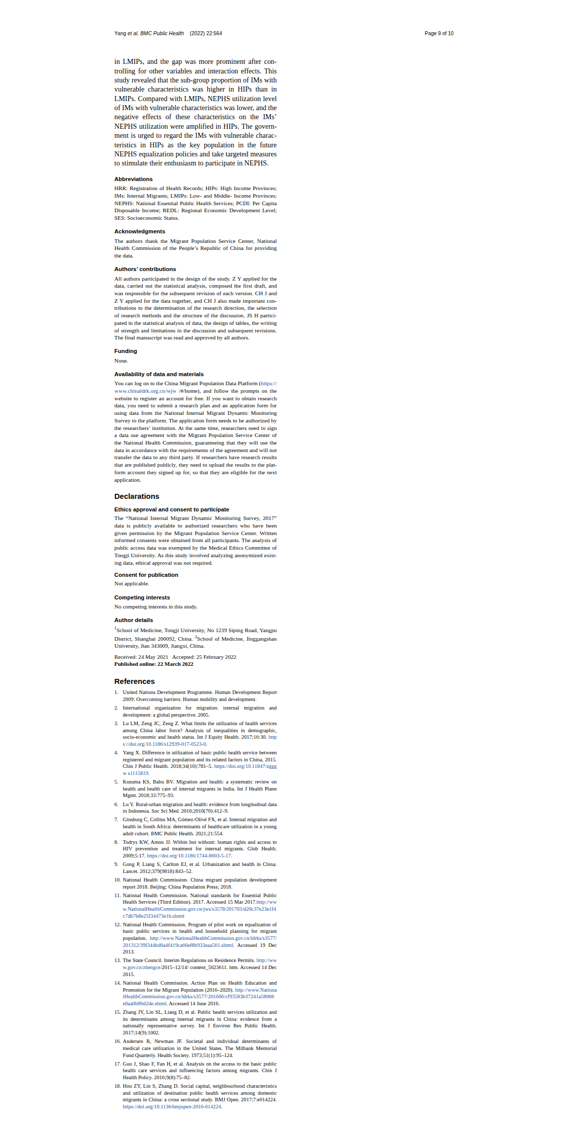Yang et al. BMC Public Health (2022) 22:564
Page 9 of 10
in LMIPs, and the gap was more prominent after controlling for other variables and interaction effects. This study revealed that the sub-group proportion of IMs with vulnerable characteristics was higher in HIPs than in LMIPs. Compared with LMIPs, NEPHS utilization level of IMs with vulnerable characteristics was lower, and the negative effects of these characteristics on the IMs’ NEPHS utilization were amplified in HIPs. The government is urged to regard the IMs with vulnerable characteristics in HIPs as the key population in the future NEPHS equalization policies and take targeted measures to stimulate their enthusiasm to participate in NEPHS.
Abbreviations
HRR: Registration of Health Records; HIPs: High Income Provinces; IMs: Internal Migrants; LMIPs: Low- and Middle- Income Provinces; NEPHS: National Essential Public Health Services; PCDI: Per Capita Disposable Income; REDL: Regional Economic Development Level; SES: Socioeconomic Status.
Acknowledgments
The authors thank the Migrant Population Service Center, National Health Commission of the People’s Republic of China for providing the data.
Authors’ contributions
All authors participated in the design of the study. Z Y applied for the data, carried out the statistical analysis, composed the first draft, and was responsible for the subsequent revision of each version. CH J and Z Y applied for the data together, and CH J also made important contributions to the determination of the research direction, the selection of research methods and the structure of the discussion. JS H participated in the statistical analysis of data, the design of tables, the writing of strength and limitations in the discussion and subsequent revisions. The final manuscript was read and approved by all authors.
Funding
None.
Availability of data and materials
You can log on to the China Migrant Population Data Platform (https://www.chinaldrk.org.cn/wjw /#/home), and follow the prompts on the website to register an account for free. If you want to obtain research data, you need to submit a research plan and an application form for using data from the National Internal Migrant Dynamic Monitoring Survey to the platform. The application form needs to be authorized by the researchers’ institution. At the same time, researchers need to sign a data use agreement with the Migrant Population Service Center of the National Health Commission, guaranteeing that they will use the data in accordance with the requirements of the agreement and will not transfer the data to any third party. If researchers have research results that are published publicly, they need to upload the results to the platform account they signed up for, so that they are eligible for the next application.
Declarations
Ethics approval and consent to participate
The “National Internal Migrant Dynamic Monitoring Survey, 2017” data is publicly available to authorized researchers who have been given permission by the Migrant Population Service Center. Written informed consents were obtained from all participants. The analysis of public access data was exempted by the Medical Ethics Committee of Tongji University. As this study involved analyzing anonymized existing data, ethical approval was not required.
Consent for publication
Not applicable.
Competing interests
No competing interests in this study.
Author details
1School of Medicine, Tongji University, No 1239 Siping Road, Yangpu District, Shanghai 200092, China. 2School of Medicine, Jinggangshan University, Jian 343009, Jiangxi, China.
Received: 24 May 2021 Accepted: 25 February 2022
Published online: 22 March 2022
References
United Nations Development Programme. Human Development Report 2009: Overcoming barriers: Human mobility and development.
International organization for migration: internal migration and development: a global perspective. 2005.
Lu LM, Zeng JC, Zeng Z. What limits the utilization of health services among China labor force? Analysis of inequalities in demographic, socio-economic and health status. Int J Equity Health. 2017;16:30. https://doi.org/10.1186/s12939-017-0523-0.
Yang X. Difference in utilization of basic public health service between registered and migrant population and its related factors in China, 2015. Chin J Public Health. 2018;34(10):781–5. https://doi.org/10.11847/zgggw s1115819.
Kusuma KS, Babu BV. Migration and health: a systematic review on health and health care of internal migrants in India. Int J Health Plann Mgmt. 2018;33:775–93.
Lu Y. Rural-urban migration and health: evidence from longitudinal data in Indonesia. Soc Sci Med. 2010;2010(70):412–9.
Ginsburg C, Collins MA, Gómez-Olivé FX, et al. Internal migration and health in South Africa: determinants of healthcare utilization in a young adult cohort. BMC Public Health. 2021;21:554.
Todrys KW, Amon JJ. Within but without: human rights and access to HIV prevention and treatment for internal migrants. Glob Health. 2009;5:17. https://doi.org/10.1186/1744-8603-5-17.
Gong P, Liang S, Carlton EJ, et al. Urbanization and health in China. Lancet. 2012;379(9818):843–52.
National Health Commission. China migrant population development report 2018. Beijing: China Population Press; 2018.
National Health Commission. National standards for Essential Public Health Services (Third Edition). 2017. Accessed 15 Mar 2017.http://www.NationalHealthCommission.gov.cn/jws/s3578/201703/d20c37e23e1f4c7db7b8e25f34473e1b.shtml
National Health Commission. Program of pilot work on equalization of basic public services in health and household planning for migrant population. http://www.NationalHealthCommission.gov.cn/ldrks/s3577/201312/39f344bd0a4f419ca66ef8b933eaa561.shtml. Accessed 19 Dec 2013.
The State Council. Interim Regulations on Residence Permits. http://www.gov.cn/zhengce/2015–12/14/ content_5023611. htm. Accessed 14 Dec 2015.
National Health Commission. Action Plan on Health Education and Promotion for the Migrant Population (2016–2020). http://www.NationalHealthCommission.gov.cn/ldrks/s3577/201606/cf93583b37241a58068 e0aa0b86d2de.shtml. Accessed 14 June 2016.
Zhang JY, Lin SL, Liang D, et al. Public health services utilization and its determinants among internal migrants in China: evidence from a nationally representative survey. Int J Environ Res Public Health. 2017;14(9):1002.
Andersen R, Newman JF. Societal and individual determinants of medical care utilization in the United States. The Milbank Memorial Fund Quarterly. Health Society. 1973;51(1):95–124.
Guo J, Shao F, Fan H, et al. Analysis on the access to the basic public health care services and influencing factors among migrants. Chin J Health Policy. 2016;9(8):75–82.
Hou ZY, Lin S, Zhang D. Social capital, neighbourhood characteristics and utilization of destination public health services among domestic migrants in China: a cross sectional study. BMJ Open. 2017;7:e014224. https://doi.org/10.1136/bmjopen-2016-014224.